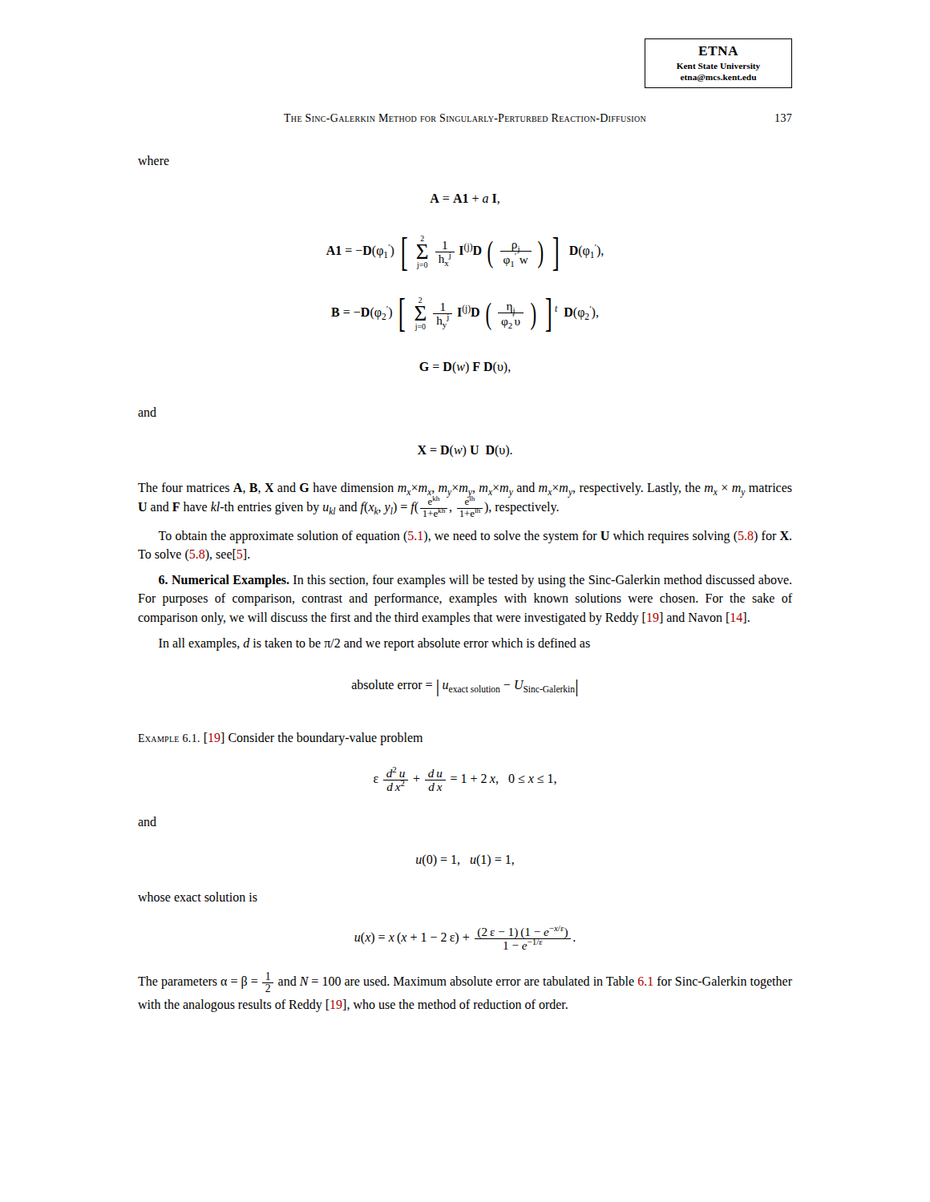ETNA
Kent State University
etna@mcs.kent.edu
The Sinc-Galerkin Method for Singularly-Perturbed Reaction-Diffusion 137
where
A = A1 + a I,
A1 = −D(φ1′) [ 2 Σ j=0 1 hxj I(j)D ( ρj φ1′ w ) ] D(φ1′),
B = −D(φ2′) [ 2 Σ j=0 1 hyj I(j)D ( ηj φ2′υ ) ]t D(φ2′),
G = D(w) F D(υ),
and
X = D(w) U D(υ).
The four matrices A, B, X and G have dimension mx×mx, my×my, mx×my and mx×my, respectively. Lastly, the mx × my matrices U and F have kl-th entries given by ukl and f(xk, yl) = f(ekh 1+ekh, elh 1+elh), respectively.
To obtain the approximate solution of equation (5.1), we need to solve the system for U which requires solving (5.8) for X. To solve (5.8), see[5].
6. Numerical Examples. In this section, four examples will be tested by using the Sinc-Galerkin method discussed above. For purposes of comparison, contrast and performance, examples with known solutions were chosen. For the sake of comparison only, we will discuss the first and the third examples that were investigated by Reddy [19] and Navon [14].
In all examples, d is taken to be π/2 and we report absolute error which is defined as
absolute error = | uexact solution − USinc-Galerkin|
Example 6.1. [19] Consider the boundary-value problem
ε d2 u d x2 + d u d x = 1 + 2 x, 0 ≤ x ≤ 1,
and
u(0) = 1, u(1) = 1,
whose exact solution is
u(x) = x (x + 1 − 2 ε) + (2 ε − 1) (1 − e−x/ε) 1 − e−1/ε.
The parameters α = β = 12 and N = 100 are used. Maximum absolute error are tabulated in Table 6.1 for Sinc-Galerkin together with the analogous results of Reddy [19], who use the method of reduction of order.